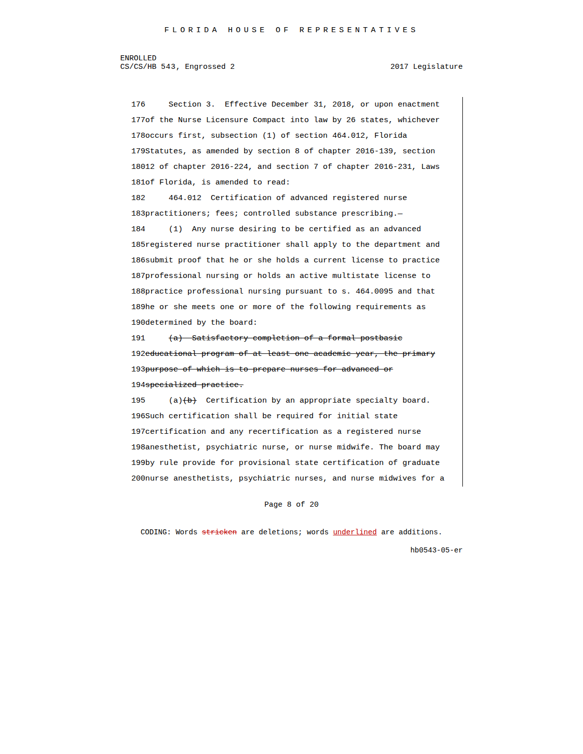FLORIDA HOUSE OF REPRESENTATIVES
ENROLLED
CS/CS/HB 543, Engrossed 2 2017 Legislature
| 176 | Section 3. Effective December 31, 2018, or upon enactment |
| 177 | of the Nurse Licensure Compact into law by 26 states, whichever |
| 178 | occurs first, subsection (1) of section 464.012, Florida |
| 179 | Statutes, as amended by section 8 of chapter 2016-139, section |
| 180 | 12 of chapter 2016-224, and section 7 of chapter 2016-231, Laws |
| 181 | of Florida, is amended to read: |
| 182 | 464.012 Certification of advanced registered nurse |
| 183 | practitioners; fees; controlled substance prescribing.— |
| 184 | (1) Any nurse desiring to be certified as an advanced |
| 185 | registered nurse practitioner shall apply to the department and |
| 186 | submit proof that he or she holds a current license to practice |
| 187 | professional nursing or holds an active multistate license to |
| 188 | practice professional nursing pursuant to s. 464.0095 and that |
| 189 | he or she meets one or more of the following requirements as |
| 190 | determined by the board: |
| 191 | (a) Satisfactory completion of a formal postbasic |
| 192 | educational program of at least one academic year, the primary |
| 193 | purpose of which is to prepare nurses for advanced or |
| 194 | specialized practice. |
| 195 | (a) (b) Certification by an appropriate specialty board. |
| 196 | Such certification shall be required for initial state |
| 197 | certification and any recertification as a registered nurse |
| 198 | anesthetist, psychiatric nurse, or nurse midwife. The board may |
| 199 | by rule provide for provisional state certification of graduate |
| 200 | nurse anesthetists, psychiatric nurses, and nurse midwives for a |
Page 8 of 20
CODING: Words stricken are deletions; words underlined are additions.
hb0543-05-er